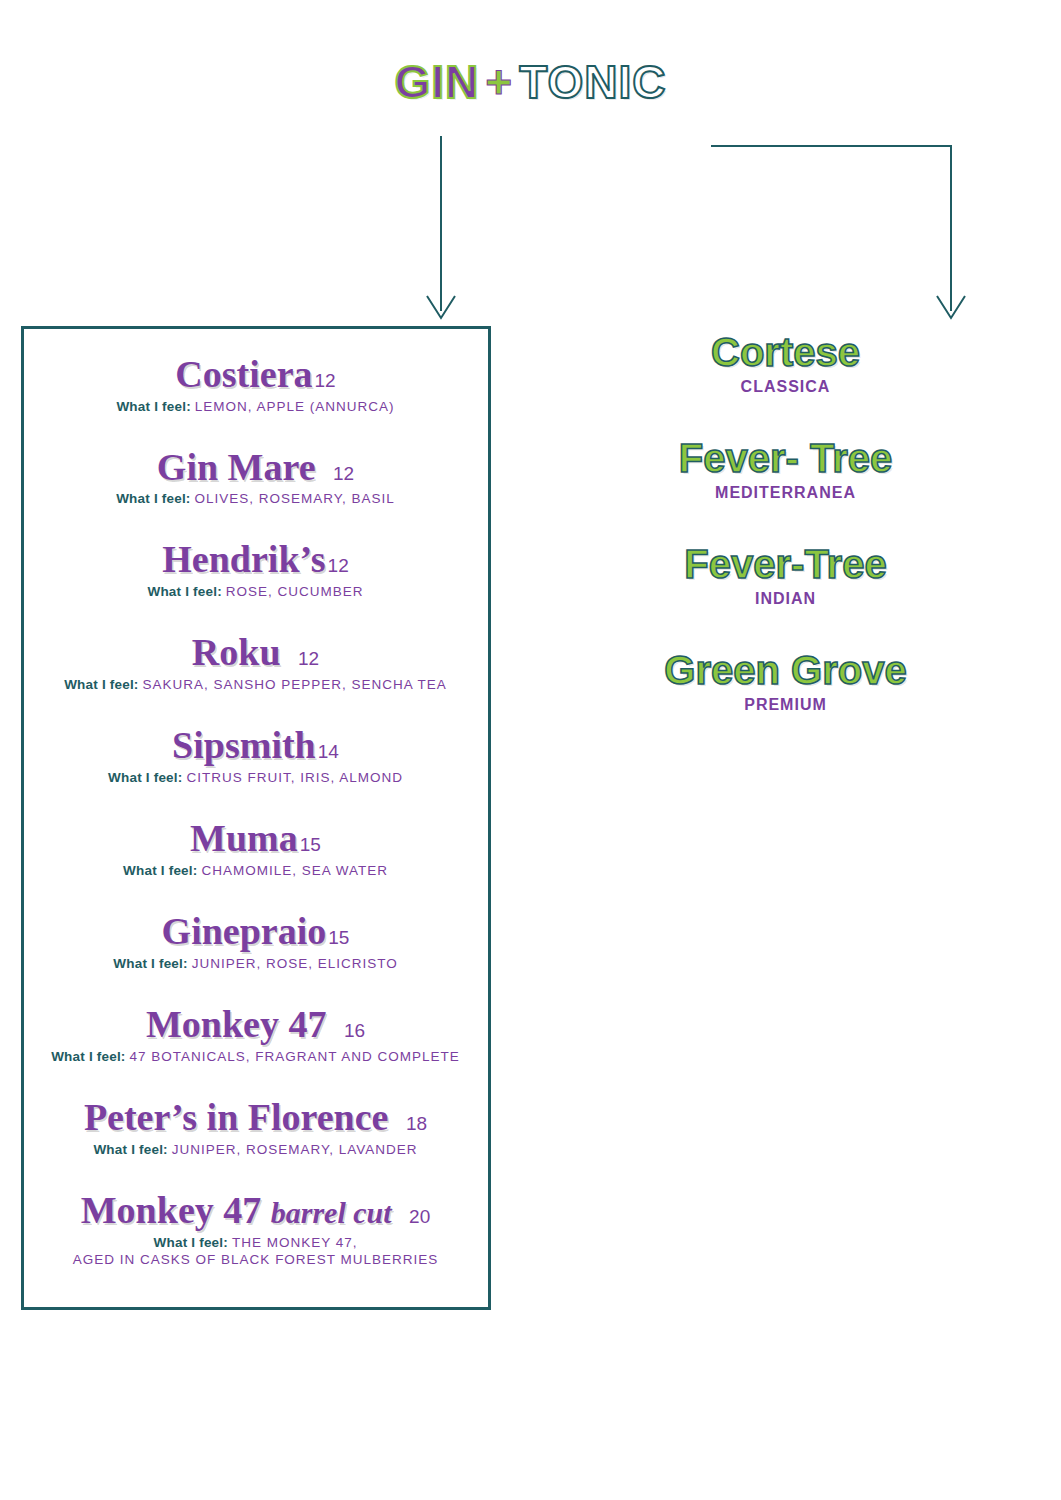GIN+TONIC
Costiera12
What I feel: Lemon, Apple (Annurca)
Gin Mare 12
What I feel: Olives, Rosemary, Basil
Hendrik’s12
What I feel: Rose, Cucumber
Roku 12
What I feel: Sakura, Sansho Pepper, Sencha Tea
Sipsmith14
What I feel: Citrus Fruit, Iris, Almond
Muma15
What I feel: Chamomile, Sea Water
Ginepraio15
What I feel: Juniper, Rose, Elicristo
Monkey 47 16
What I feel: 47 Botanicals, Fragrant and Complete
Peter’s in Florence 18
What I feel: Juniper, Rosemary, Lavander
Monkey 47 barrel cut 20
What I feel: The Monkey 47, aged in casks of Black Forest Mulberries
Cortese
Classica
Fever- Tree
Mediterranea
Fever-Tree
Indian
Green Grove
Premium